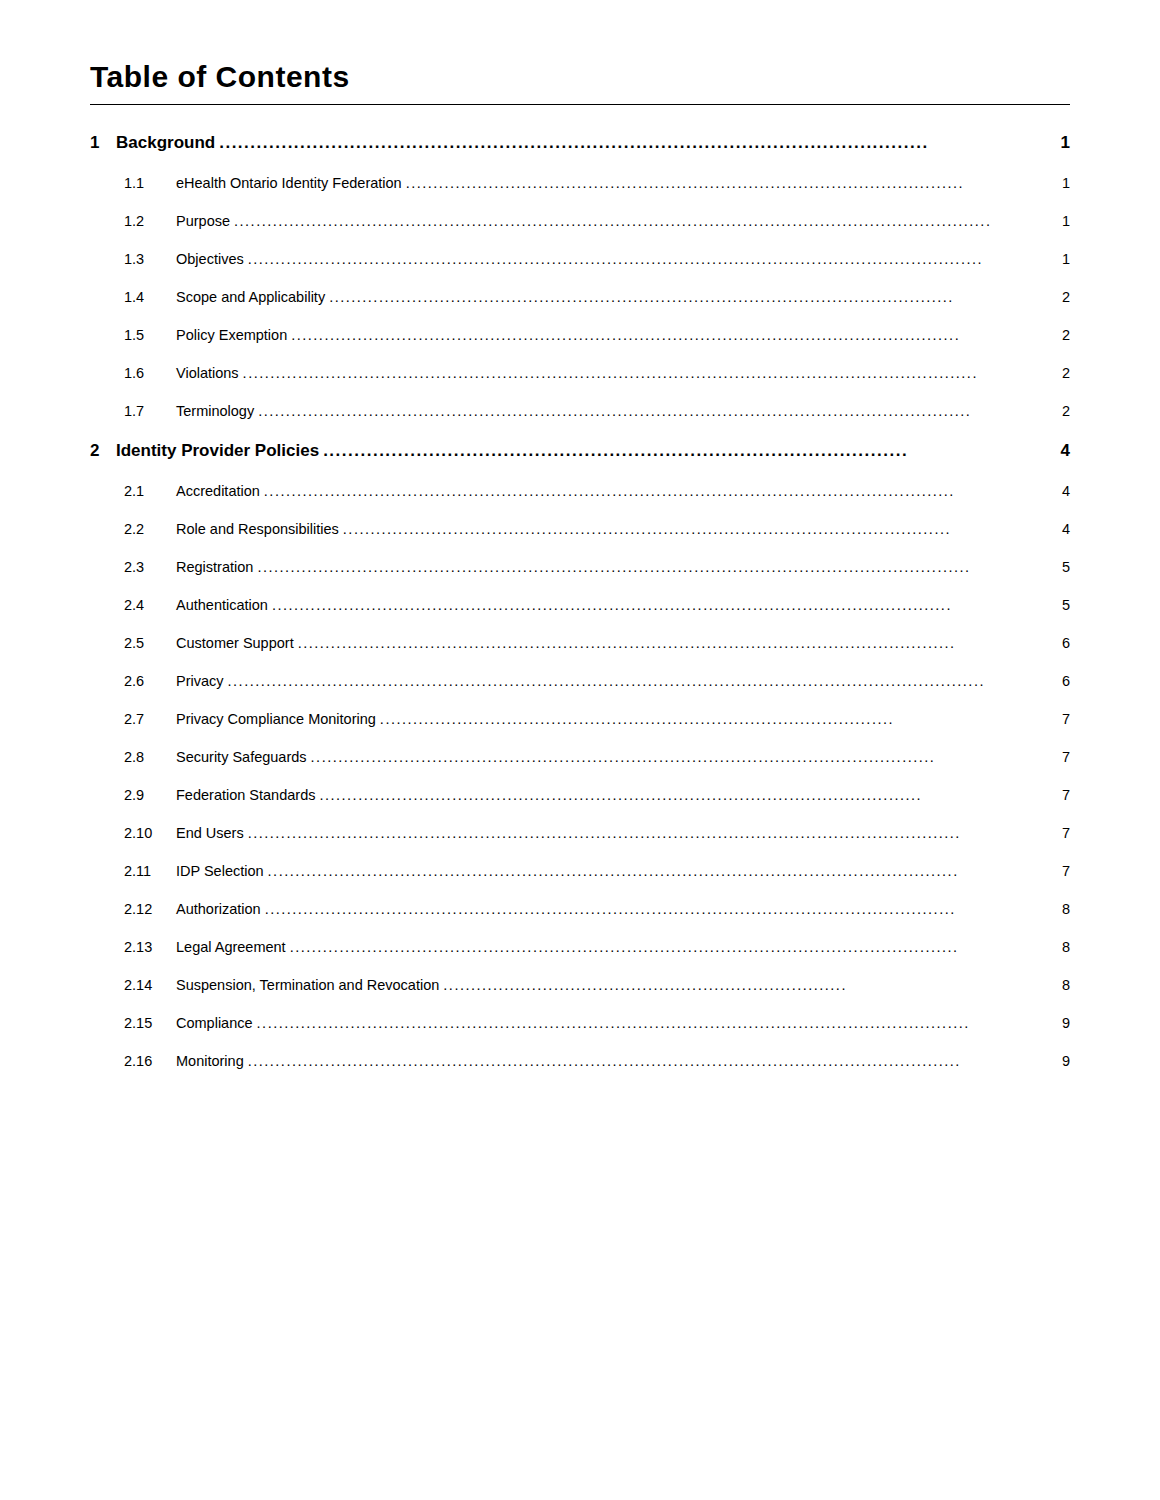Table of Contents
1 Background .................................................................................................................. 1
1.1 eHealth Ontario Identity Federation ..................................................................................................... 1
1.2 Purpose ......................................................................................................................................... 1
1.3 Objectives ..................................................................................................................................... 1
1.4 Scope and Applicability ................................................................................................................. 2
1.5 Policy Exemption ......................................................................................................................... 2
1.6 Violations ..................................................................................................................................... 2
1.7 Terminology ................................................................................................................................. 2
2 Identity Provider Policies .............................................................................................. 4
2.1 Accreditation ............................................................................................................................. 4
2.2 Role and Responsibilities .............................................................................................................. 4
2.3 Registration ................................................................................................................................. 5
2.4 Authentication ........................................................................................................................... 5
2.5 Customer Support ....................................................................................................................... 6
2.6 Privacy ......................................................................................................................................... 6
2.7 Privacy Compliance Monitoring ............................................................................................. 7
2.8 Security Safeguards ................................................................................................................. 7
2.9 Federation Standards ............................................................................................................. 7
2.10 End Users ................................................................................................................................. 7
2.11 IDP Selection ............................................................................................................................. 7
2.12 Authorization ............................................................................................................................. 8
2.13 Legal Agreement ......................................................................................................................... 8
2.14 Suspension, Termination and Revocation ......................................................................... 8
2.15 Compliance ................................................................................................................................. 9
2.16 Monitoring ................................................................................................................................. 9